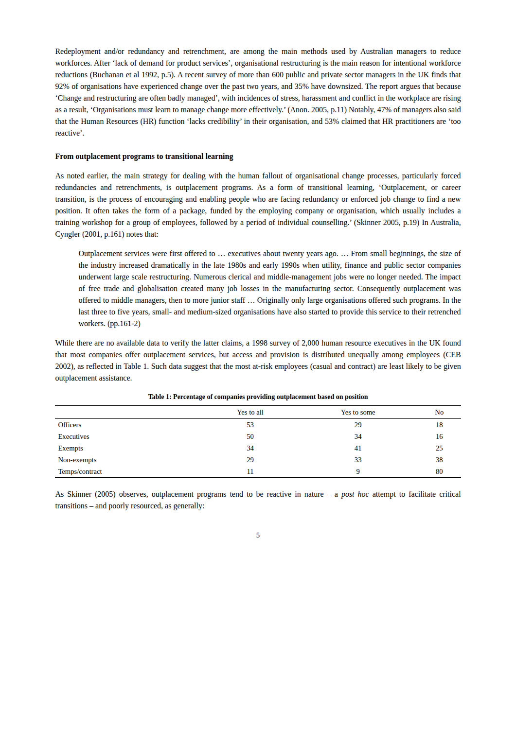Redeployment and/or redundancy and retrenchment, are among the main methods used by Australian managers to reduce workforces. After ‘lack of demand for product services’, organisational restructuring is the main reason for intentional workforce reductions (Buchanan et al 1992, p.5). A recent survey of more than 600 public and private sector managers in the UK finds that 92% of organisations have experienced change over the past two years, and 35% have downsized. The report argues that because ‘Change and restructuring are often badly managed’, with incidences of stress, harassment and conflict in the workplace are rising as a result, ‘Organisations must learn to manage change more effectively.’ (Anon. 2005, p.11) Notably, 47% of managers also said that the Human Resources (HR) function ‘lacks credibility’ in their organisation, and 53% claimed that HR practitioners are ‘too reactive’.
From outplacement programs to transitional learning
As noted earlier, the main strategy for dealing with the human fallout of organisational change processes, particularly forced redundancies and retrenchments, is outplacement programs. As a form of transitional learning, ‘Outplacement, or career transition, is the process of encouraging and enabling people who are facing redundancy or enforced job change to find a new position. It often takes the form of a package, funded by the employing company or organisation, which usually includes a training workshop for a group of employees, followed by a period of individual counselling.’ (Skinner 2005, p.19) In Australia, Cyngler (2001, p.161) notes that:
Outplacement services were first offered to … executives about twenty years ago. … From small beginnings, the size of the industry increased dramatically in the late 1980s and early 1990s when utility, finance and public sector companies underwent large scale restructuring. Numerous clerical and middle-management jobs were no longer needed. The impact of free trade and globalisation created many job losses in the manufacturing sector. Consequently outplacement was offered to middle managers, then to more junior staff … Originally only large organisations offered such programs. In the last three to five years, small- and medium-sized organisations have also started to provide this service to their retrenched workers. (pp.161-2)
While there are no available data to verify the latter claims, a 1998 survey of 2,000 human resource executives in the UK found that most companies offer outplacement services, but access and provision is distributed unequally among employees (CEB 2002), as reflected in Table 1. Such data suggest that the most at-risk employees (casual and contract) are least likely to be given outplacement assistance.
Table 1: Percentage of companies providing outplacement based on position
| | Yes to all | Yes to some | No |
| --- | --- | --- | --- |
| Officers | 53 | 29 | 18 |
| Executives | 50 | 34 | 16 |
| Exempts | 34 | 41 | 25 |
| Non-exempts | 29 | 33 | 38 |
| Temps/contract | 11 | 9 | 80 |
As Skinner (2005) observes, outplacement programs tend to be reactive in nature – a post hoc attempt to facilitate critical transitions – and poorly resourced, as generally:
5